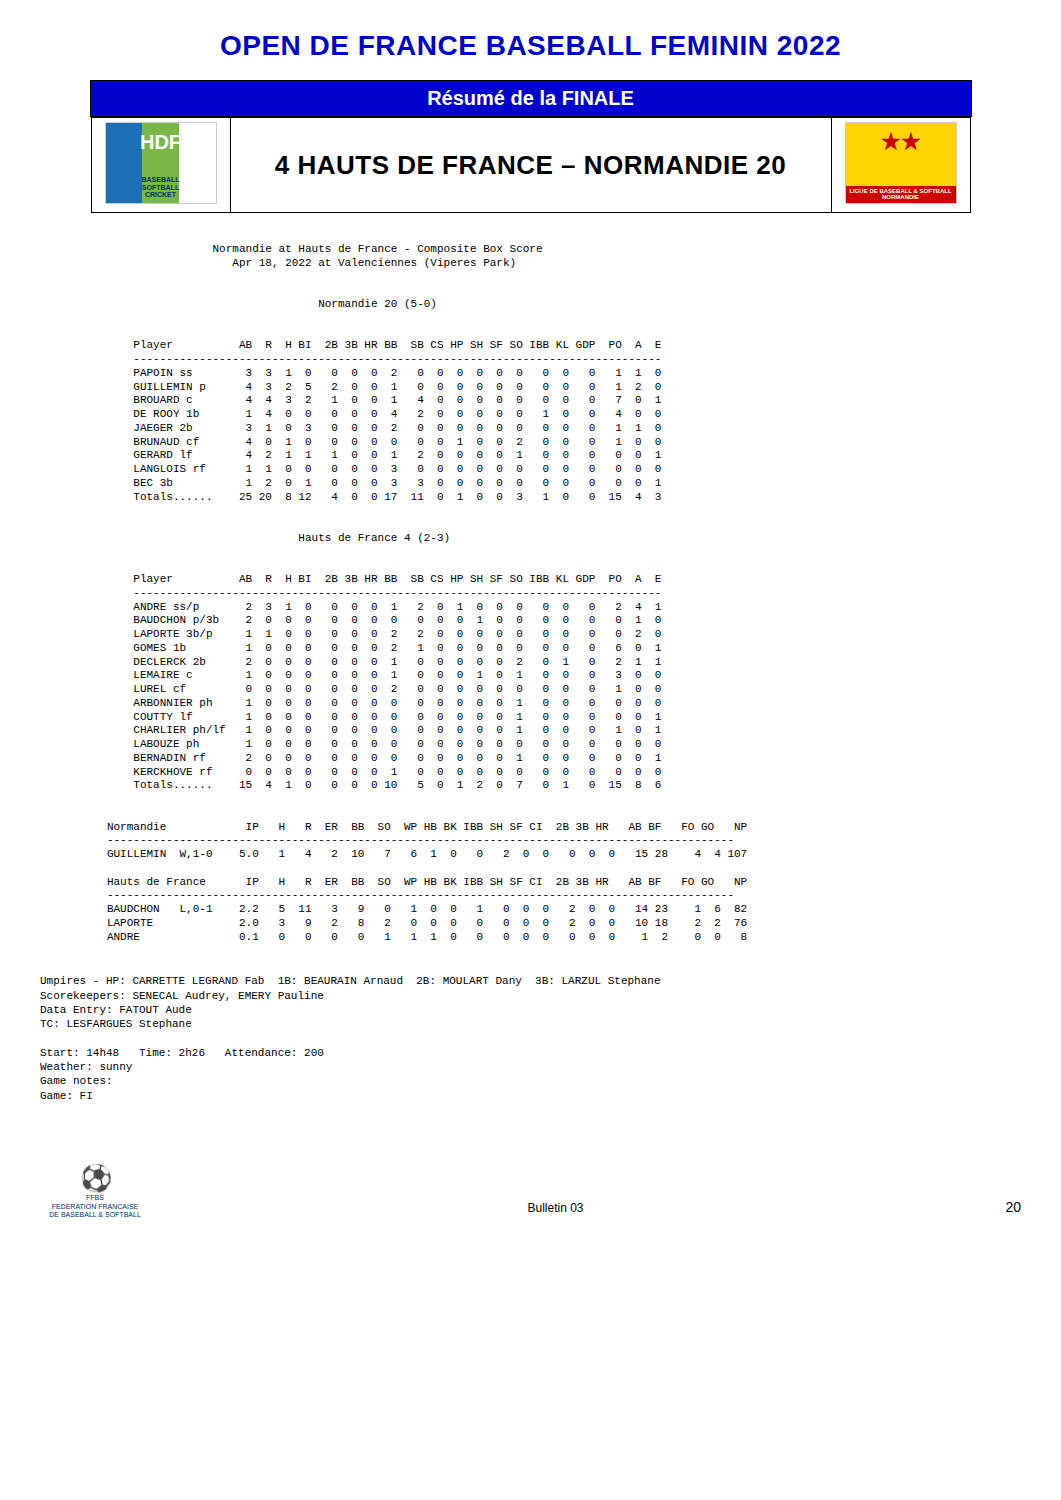OPEN DE FRANCE BASEBALL FEMININ 2022
Résumé de la FINALE
| HDF BASEBALL SOFTBALL CRICKET | 4 HAUTS DE FRANCE – NORMANDIE 20 | ★★ LIGUE DE BASEBALL & SOFTBALL NORMANDIE |
                    Normandie at Hauts de France - Composite Box Score
                       Apr 18, 2022 at Valenciennes (Viperes Park)


                                    Normandie 20 (5-0)


        Player          AB  R  H BI  2B 3B HR BB  SB CS HP SH SF SO IBB KL GDP  PO  A  E
        --------------------------------------------------------------------------------
        PAPOIN ss        3  3  1  0   0  0  0  2   0  0  0  0  0  0   0  0   0   1  1  0
        GUILLEMIN p      4  3  2  5   2  0  0  1   0  0  0  0  0  0   0  0   0   1  2  0
        BROUARD c        4  4  3  2   1  0  0  1   4  0  0  0  0  0   0  0   0   7  0  1
        DE ROOY 1b       1  4  0  0   0  0  0  4   2  0  0  0  0  0   1  0   0   4  0  0
        JAEGER 2b        3  1  0  3   0  0  0  2   0  0  0  0  0  0   0  0   0   1  1  0
        BRUNAUD cf       4  0  1  0   0  0  0  0   0  0  1  0  0  2   0  0   0   1  0  0
        GERARD lf        4  2  1  1   1  0  0  1   2  0  0  0  0  1   0  0   0   0  0  1
        LANGLOIS rf      1  1  0  0   0  0  0  3   0  0  0  0  0  0   0  0   0   0  0  0
        BEC 3b           1  2  0  1   0  0  0  3   3  0  0  0  0  0   0  0   0   0  0  1
        Totals......    25 20  8 12   4  0  0 17  11  0  1  0  0  3   1  0   0  15  4  3


                                 Hauts de France 4 (2-3)


        Player          AB  R  H BI  2B 3B HR BB  SB CS HP SH SF SO IBB KL GDP  PO  A  E
        --------------------------------------------------------------------------------
        ANDRE ss/p       2  3  1  0   0  0  0  1   2  0  1  0  0  0   0  0   0   2  4  1
        BAUDCHON p/3b    2  0  0  0   0  0  0  0   0  0  0  1  0  0   0  0   0   0  1  0
        LAPORTE 3b/p     1  1  0  0   0  0  0  2   2  0  0  0  0  0   0  0   0   0  2  0
        GOMES 1b         1  0  0  0   0  0  0  2   1  0  0  0  0  0   0  0   0   6  0  1
        DECLERCK 2b      2  0  0  0   0  0  0  1   0  0  0  0  0  2   0  1   0   2  1  1
        LEMAIRE c        1  0  0  0   0  0  0  1   0  0  0  1  0  1   0  0   0   3  0  0
        LUREL cf         0  0  0  0   0  0  0  2   0  0  0  0  0  0   0  0   0   1  0  0
        ARBONNIER ph     1  0  0  0   0  0  0  0   0  0  0  0  0  1   0  0   0   0  0  0
        COUTTY lf        1  0  0  0   0  0  0  0   0  0  0  0  0  1   0  0   0   0  0  1
        CHARLIER ph/lf   1  0  0  0   0  0  0  0   0  0  0  0  0  1   0  0   0   1  0  1
        LABOUZE ph       1  0  0  0   0  0  0  0   0  0  0  0  0  0   0  0   0   0  0  0
        BERNADIN rf      2  0  0  0   0  0  0  0   0  0  0  0  0  1   0  0   0   0  0  1
        KERCKHOVE rf     0  0  0  0   0  0  0  1   0  0  0  0  0  0   0  0   0   0  0  0
        Totals......    15  4  1  0   0  0  0 10   5  0  1  2  0  7   0  1   0  15  8  6


    Normandie            IP   H   R  ER  BB  SO  WP HB BK IBB SH SF CI  2B 3B HR   AB BF   FO GO   NP
    -----------------------------------------------------------------------------------------------
    GUILLEMIN  W,1-0    5.0   1   4   2  10   7   6  1  0   0   2  0  0   0  0  0   15 28    4  4 107

    Hauts de France      IP   H   R  ER  BB  SO  WP HB BK IBB SH SF CI  2B 3B HR   AB BF   FO GO   NP
    -----------------------------------------------------------------------------------------------
    BAUDCHON   L,0-1    2.2   5  11   3   9   0   1  0  0   1   0  0  0   2  0  0   14 23    1  6  82
    LAPORTE             2.0   3   9   2   8   2   0  0  0   0   0  0  0   2  0  0   10 18    2  2  76
    ANDRE               0.1   0   0   0   0   1   1  1  0   0   0  0  0   0  0  0    1  2    0  0   8
Umpires - HP: CARRETTE LEGRAND Fab  1B: BEAURAIN Arnaud  2B: MOULART Dany  3B: LARZUL Stephane
Scorekeepers: SENECAL Audrey, EMERY Pauline
Data Entry: FATOUT Aude
TC: LESFARGUES Stephane

Start: 14h48   Time: 2h26   Attendance: 200
Weather: sunny
Game notes:
Game: FI
⚽
FFBS
FEDERATION FRANCAISE
DE BASEBALL & SOFTBALL
Bulletin 03
20